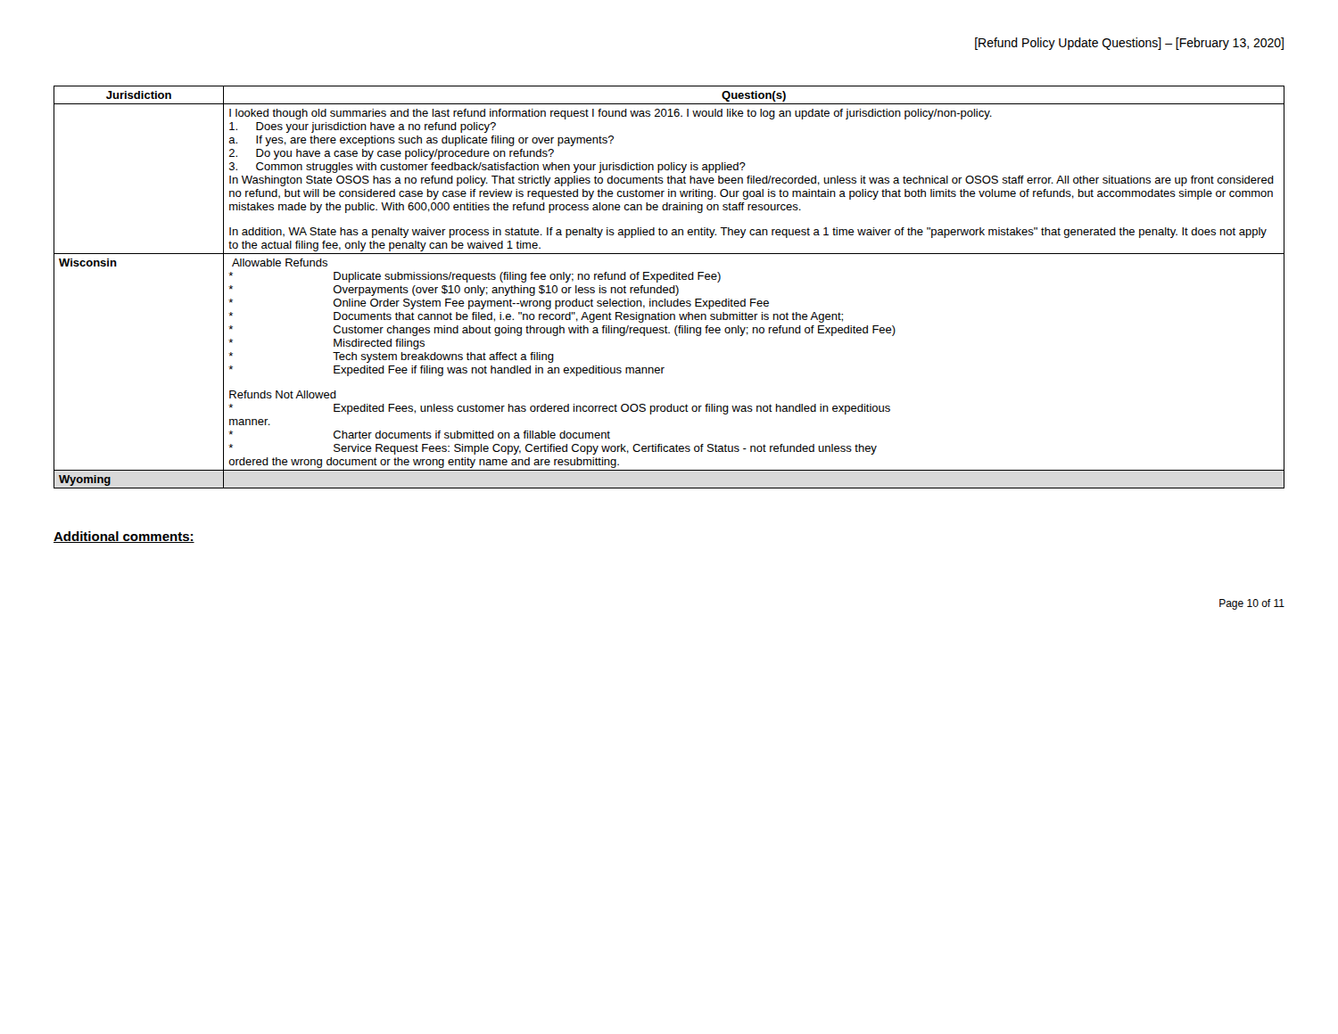[Refund Policy Update Questions] – [February 13, 2020]
| Jurisdiction | Question(s) |
| --- | --- |
| | I looked though old summaries and the last refund information request I found was 2016. I would like to log an update of jurisdiction policy/non-policy. 1. Does your jurisdiction have a no refund policy? a. If yes, are there exceptions such as duplicate filing or over payments? 2. Do you have a case by case policy/procedure on refunds? 3. Common struggles with customer feedback/satisfaction when your jurisdiction policy is applied? In Washington State OSOS has a no refund policy. That strictly applies to documents that have been filed/recorded, unless it was a technical or OSOS staff error. All other situations are up front considered no refund, but will be considered case by case if review is requested by the customer in writing. Our goal is to maintain a policy that both limits the volume of refunds, but accommodates simple or common mistakes made by the public. With 600,000 entities the refund process alone can be draining on staff resources. In addition, WA State has a penalty waiver process in statute. If a penalty is applied to an entity. They can request a 1 time waiver of the "paperwork mistakes" that generated the penalty. It does not apply to the actual filing fee, only the penalty can be waived 1 time. |
| Wisconsin | Allowable Refunds * Duplicate submissions/requests (filing fee only; no refund of Expedited Fee) * Overpayments (over $10 only; anything $10 or less is not refunded) * Online Order System Fee payment--wrong product selection, includes Expedited Fee * Documents that cannot be filed, i.e. "no record", Agent Resignation when submitter is not the Agent; * Customer changes mind about going through with a filing/request. (filing fee only; no refund of Expedited Fee) * Misdirected filings * Tech system breakdowns that affect a filing * Expedited Fee if filing was not handled in an expeditious manner Refunds Not Allowed * Expedited Fees, unless customer has ordered incorrect OOS product or filing was not handled in expeditious manner. * Charter documents if submitted on a fillable document * Service Request Fees: Simple Copy, Certified Copy work, Certificates of Status - not refunded unless they ordered the wrong document or the wrong entity name and are resubmitting. |
| Wyoming | |
Additional comments:
Page 10 of 11